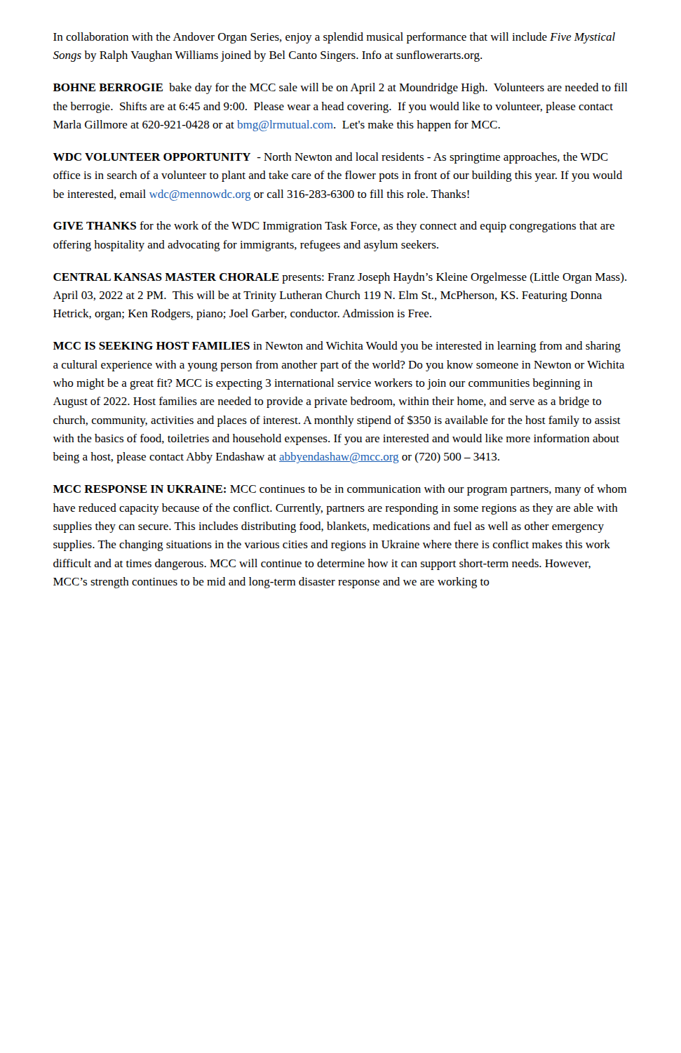In collaboration with the Andover Organ Series, enjoy a splendid musical performance that will include Five Mystical Songs by Ralph Vaughan Williams joined by Bel Canto Singers. Info at sunflowerarts.org.
BOHNE BERROGIE bake day for the MCC sale will be on April 2 at Moundridge High. Volunteers are needed to fill the berrogie. Shifts are at 6:45 and 9:00. Please wear a head covering. If you would like to volunteer, please contact Marla Gillmore at 620-921-0428 or at bmg@lrmutual.com. Let's make this happen for MCC.
WDC VOLUNTEER OPPORTUNITY - North Newton and local residents - As springtime approaches, the WDC office is in search of a volunteer to plant and take care of the flower pots in front of our building this year. If you would be interested, email wdc@mennowdc.org or call 316-283-6300 to fill this role. Thanks!
GIVE THANKS for the work of the WDC Immigration Task Force, as they connect and equip congregations that are offering hospitality and advocating for immigrants, refugees and asylum seekers.
CENTRAL KANSAS MASTER CHORALE presents: Franz Joseph Haydn’s Kleine Orgelmesse (Little Organ Mass). April 03, 2022 at 2 PM. This will be at Trinity Lutheran Church 119 N. Elm St., McPherson, KS. Featuring Donna Hetrick, organ; Ken Rodgers, piano; Joel Garber, conductor. Admission is Free.
MCC IS SEEKING HOST FAMILIES in Newton and Wichita Would you be interested in learning from and sharing a cultural experience with a young person from another part of the world? Do you know someone in Newton or Wichita who might be a great fit? MCC is expecting 3 international service workers to join our communities beginning in August of 2022. Host families are needed to provide a private bedroom, within their home, and serve as a bridge to church, community, activities and places of interest. A monthly stipend of $350 is available for the host family to assist with the basics of food, toiletries and household expenses. If you are interested and would like more information about being a host, please contact Abby Endashaw at abbyendashaw@mcc.org or (720) 500 – 3413.
MCC RESPONSE IN UKRAINE: MCC continues to be in communication with our program partners, many of whom have reduced capacity because of the conflict. Currently, partners are responding in some regions as they are able with supplies they can secure. This includes distributing food, blankets, medications and fuel as well as other emergency supplies. The changing situations in the various cities and regions in Ukraine where there is conflict makes this work difficult and at times dangerous. MCC will continue to determine how it can support short-term needs. However, MCC’s strength continues to be mid and long-term disaster response and we are working to